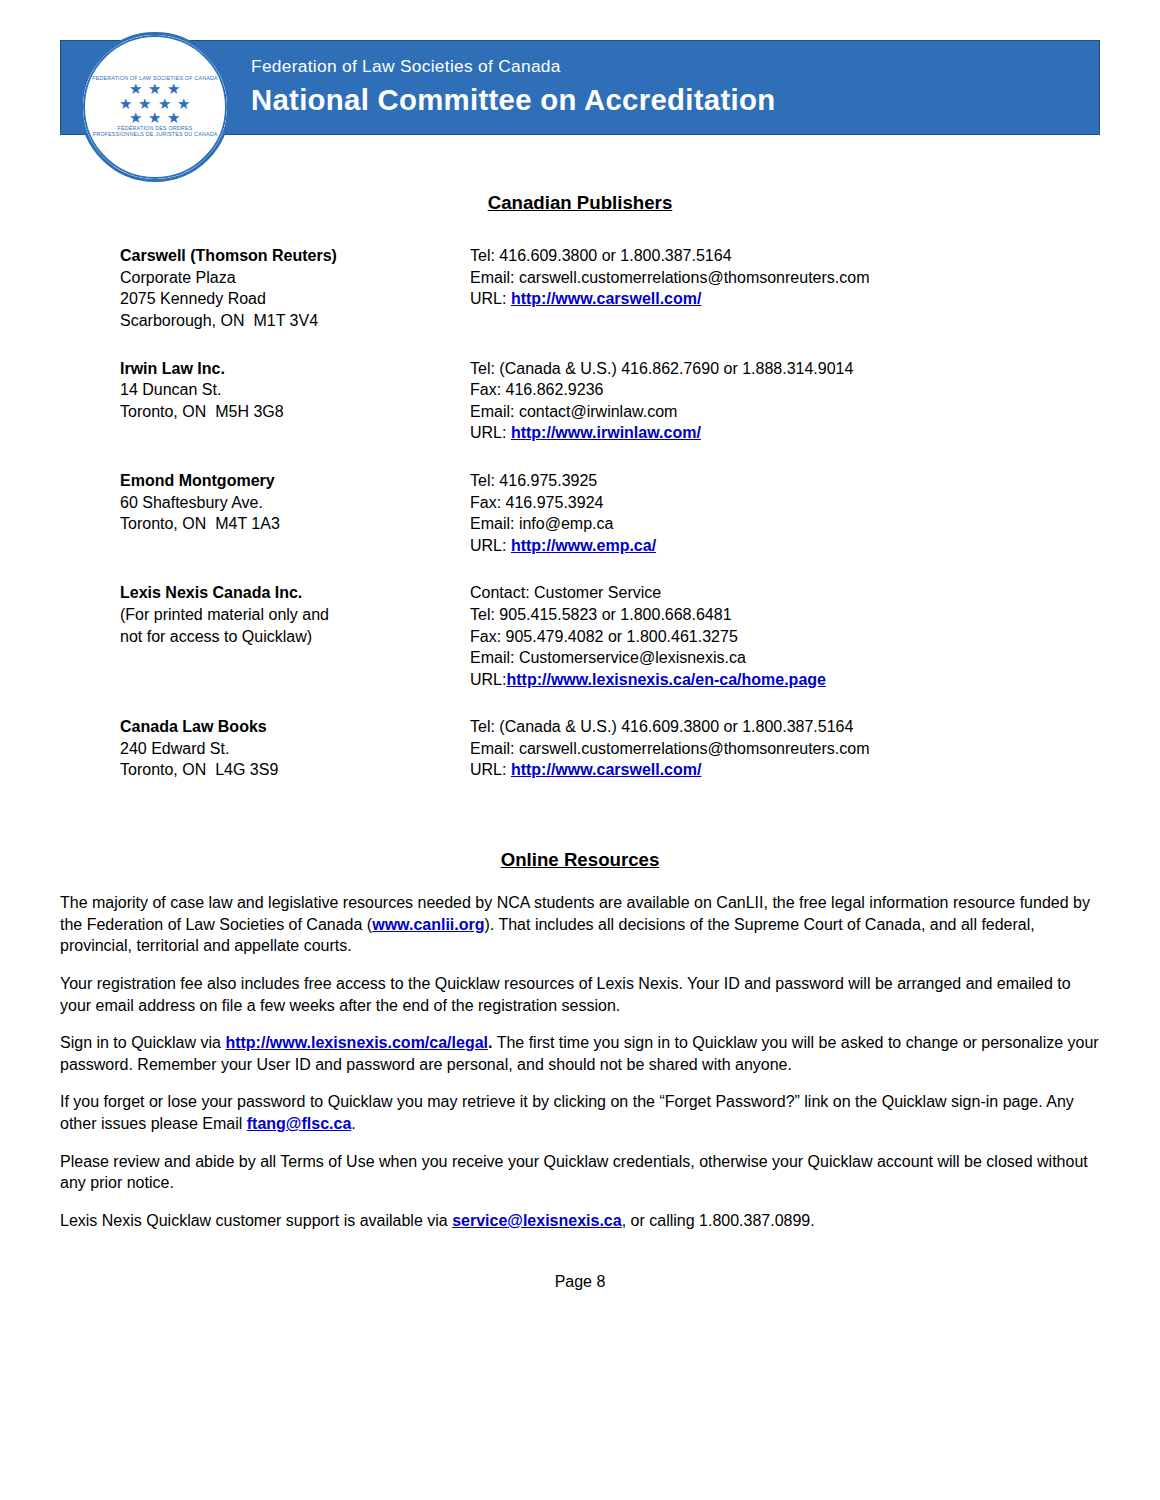Federation of Law Societies of Canada
National Committee on Accreditation
FEDERATION OF LAW SOCIETIES OF CANADA
★ ★ ★
★ ★ ★ ★
★ ★ ★
FÉDÉRATION DES ORDRES PROFESSIONNELS DE JURISTES DU CANADA
Canadian Publishers
| Carswell (Thomson Reuters) Corporate Plaza 2075 Kennedy Road Scarborough, ON M1T 3V4 | Tel: 416.609.3800 or 1.800.387.5164 Email: carswell.customerrelations@thomsonreuters.com URL: http://www.carswell.com/ |
| Irwin Law Inc. 14 Duncan St. Toronto, ON M5H 3G8 | Tel: (Canada & U.S.) 416.862.7690 or 1.888.314.9014 Fax: 416.862.9236 Email: contact@irwinlaw.com URL: http://www.irwinlaw.com/ |
| Emond Montgomery 60 Shaftesbury Ave. Toronto, ON M4T 1A3 | Tel: 416.975.3925 Fax: 416.975.3924 Email: info@emp.ca URL: http://www.emp.ca/ |
| Lexis Nexis Canada Inc. (For printed material only and not for access to Quicklaw) | Contact: Customer Service Tel: 905.415.5823 or 1.800.668.6481 Fax: 905.479.4082 or 1.800.461.3275 Email: Customerservice@lexisnexis.ca URL: http://www.lexisnexis.ca/en-ca/home.page |
| Canada Law Books 240 Edward St. Toronto, ON L4G 3S9 | Tel: (Canada & U.S.) 416.609.3800 or 1.800.387.5164 Email: carswell.customerrelations@thomsonreuters.com URL: http://www.carswell.com/ |
Online Resources
The majority of case law and legislative resources needed by NCA students are available on CanLII, the free legal information resource funded by the Federation of Law Societies of Canada (www.canlii.org). That includes all decisions of the Supreme Court of Canada, and all federal, provincial, territorial and appellate courts.
Your registration fee also includes free access to the Quicklaw resources of Lexis Nexis. Your ID and password will be arranged and emailed to your email address on file a few weeks after the end of the registration session.
Sign in to Quicklaw via http://www.lexisnexis.com/ca/legal. The first time you sign in to Quicklaw you will be asked to change or personalize your password. Remember your User ID and password are personal, and should not be shared with anyone.
If you forget or lose your password to Quicklaw you may retrieve it by clicking on the “Forget Password?” link on the Quicklaw sign-in page. Any other issues please Email ftang@flsc.ca.
Please review and abide by all Terms of Use when you receive your Quicklaw credentials, otherwise your Quicklaw account will be closed without any prior notice.
Lexis Nexis Quicklaw customer support is available via service@lexisnexis.ca, or calling 1.800.387.0899.
Page 8